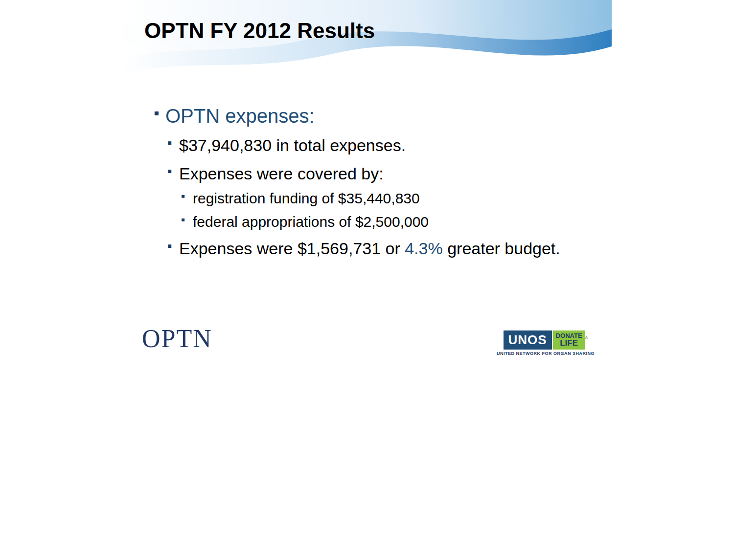OPTN FY 2012 Results
OPTN expenses:
$37,940,830 in total expenses.
Expenses were covered by:
registration funding of $35,440,830
federal appropriations of $2,500,000
Expenses were $1,569,731 or 4.3% greater budget.
OPTN
UNOS DONATELIFE®
UNITED NETWORK FOR ORGAN SHARING